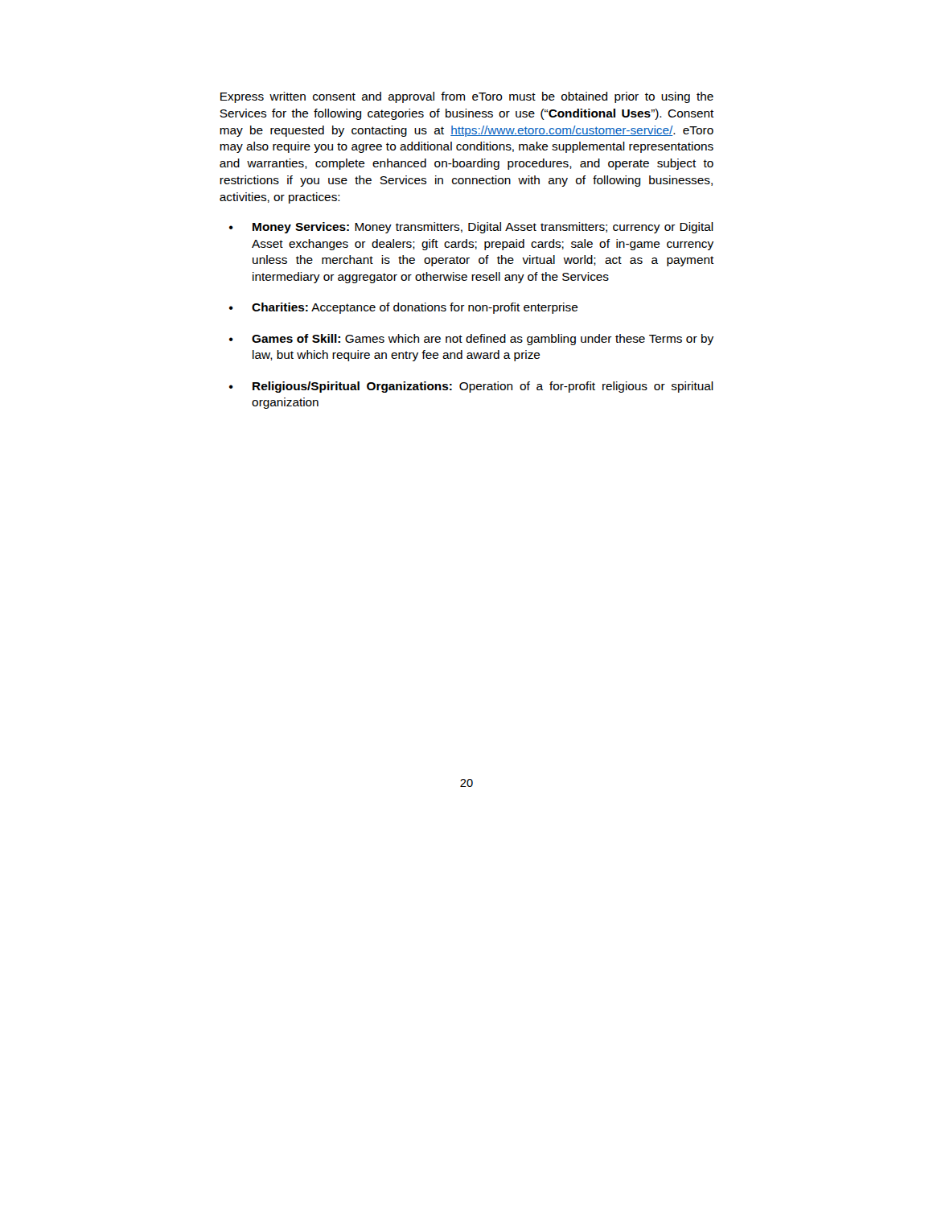Express written consent and approval from eToro must be obtained prior to using the Services for the following categories of business or use (“Conditional Uses”). Consent may be requested by contacting us at https://www.etoro.com/customer-service/. eToro may also require you to agree to additional conditions, make supplemental representations and warranties, complete enhanced on-boarding procedures, and operate subject to restrictions if you use the Services in connection with any of following businesses, activities, or practices:
Money Services: Money transmitters, Digital Asset transmitters; currency or Digital Asset exchanges or dealers; gift cards; prepaid cards; sale of in-game currency unless the merchant is the operator of the virtual world; act as a payment intermediary or aggregator or otherwise resell any of the Services
Charities: Acceptance of donations for non-profit enterprise
Games of Skill: Games which are not defined as gambling under these Terms or by law, but which require an entry fee and award a prize
Religious/Spiritual Organizations: Operation of a for-profit religious or spiritual organization
20